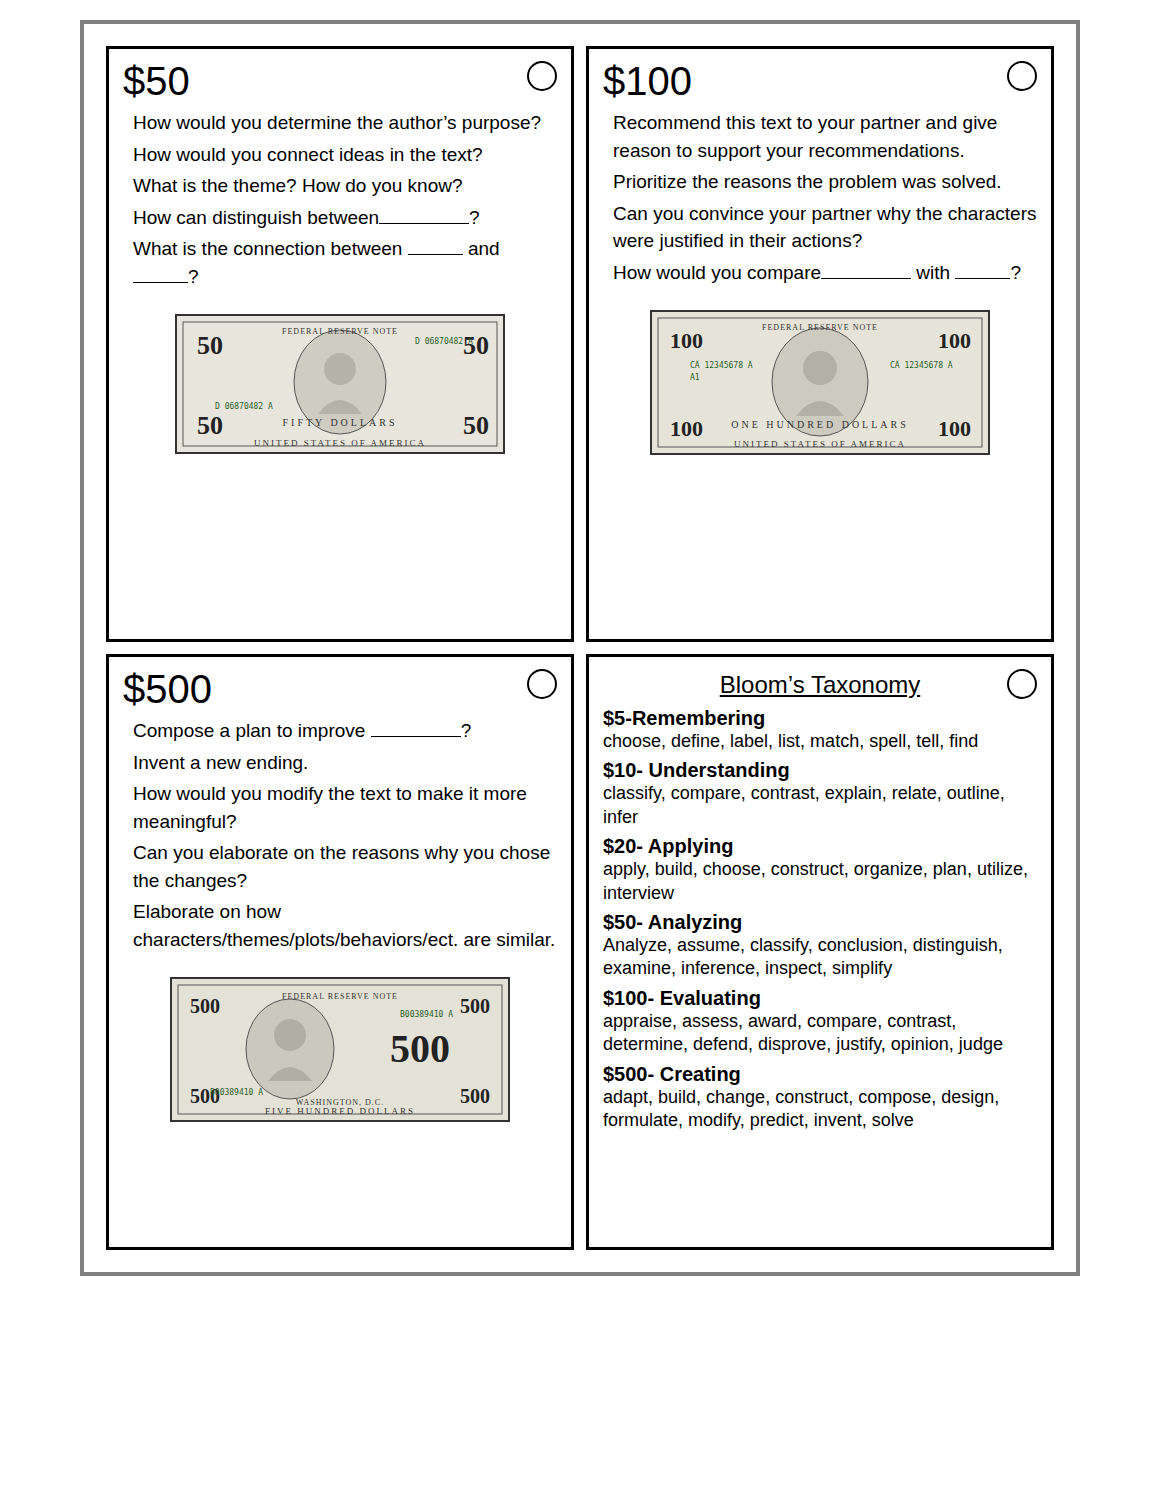| $50 How would you determine the author’s purpose? How would you connect ideas in the text? What is the theme? How do you know? How can distinguish between ? What is the connection between and ? 50 50 50 50 UNITED STATES OF AMERICA FEDERAL RESERVE NOTE D 06870482 A D 06870482 A FIFTY DOLLARS | $100 Recommend this text to your partner and give reason to support your recommendations. Prioritize the reasons the problem was solved. Can you convince your partner why the characters were justified in their actions? How would you compare with ? 100 100 100 100 FEDERAL RESERVE NOTE UNITED STATES OF AMERICA CA 12345678 A A1 CA 12345678 A ONE HUNDRED DOLLARS |
| $500 Compose a plan to improve ? Invent a new ending. How would you modify the text to make it more meaningful? Can you elaborate on the reasons why you chose the changes? Elaborate on how characters/themes/plots/behaviors/ect. are similar. FEDERAL RESERVE NOTE FIVE HUNDRED DOLLARS 500 500 500 500 500 B00389410 A B00389410 A WASHINGTON, D.C. | Bloom’s Taxonomy $5-Remembering choose, define, label, list, match, spell, tell, find $10- Understanding classify, compare, contrast, explain, relate, outline, infer $20- Applying apply, build, choose, construct, organize, plan, utilize, interview $50- Analyzing Analyze, assume, classify, conclusion, distinguish, examine, inference, inspect, simplify $100- Evaluating appraise, assess, award, compare, contrast, determine, defend, disprove, justify, opinion, judge $500- Creating adapt, build, change, construct, compose, design, formulate, modify, predict, invent, solve |